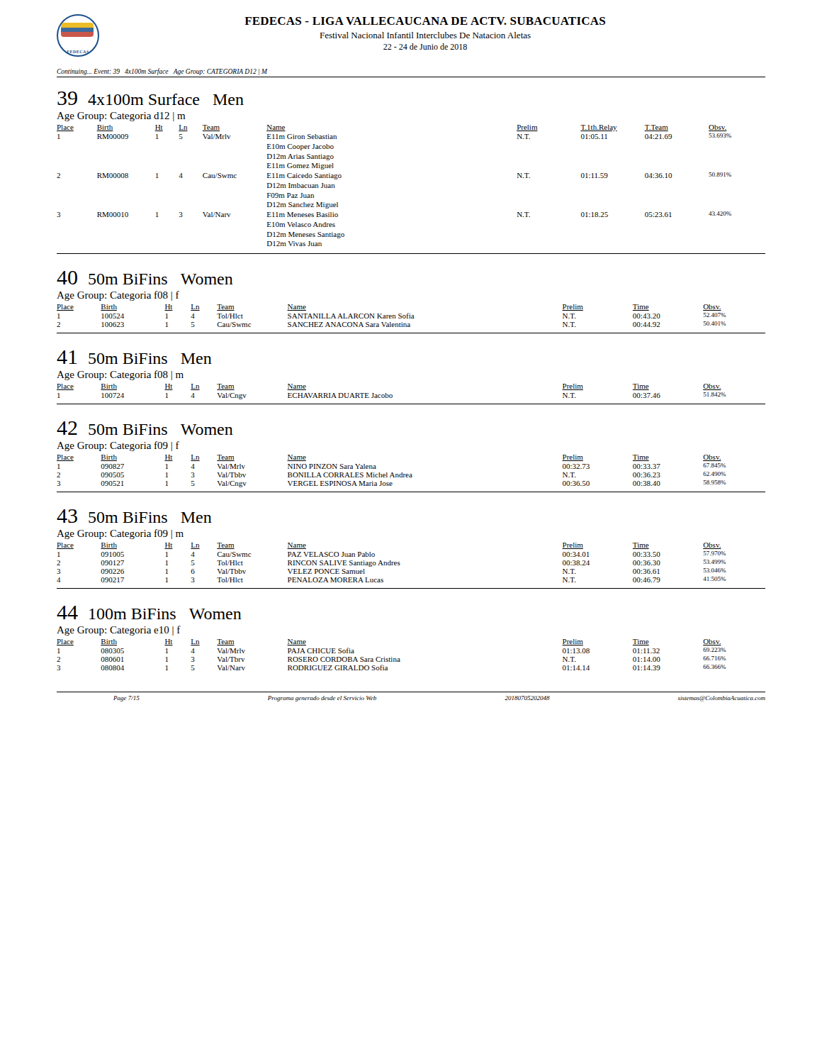FEDECAS
FEDECAS - LIGA VALLECAUCANA DE ACTV. SUBACUATICAS
Festival Nacional Infantil Interclubes De Natacion Aletas
22 - 24 de Junio de 2018
Continuing... Event: 39 4x100m Surface Age Group: CATEGORIA D12 | M
39 4x100m Surface Men
Age Group: Categoria d12 | m
| Place | Birth | Ht | Ln | Team | Name | Prelim | T.1th.Relay | T.Team | Obsv. |
| --- | --- | --- | --- | --- | --- | --- | --- | --- | --- |
| 1 | RM00009 | 1 | 5 | Val/Mrlv | E11m Giron Sebastian E10m Cooper Jacobo D12m Arias Santiago E11m Gomez Miguel | N.T. | 01:05.11 | 04:21.69 | 53.693% |
| 2 | RM00008 | 1 | 4 | Cau/Swmc | E11m Caicedo Santiago D12m Imbacuan Juan F09m Paz Juan D12m Sanchez Miguel | N.T. | 01:11.59 | 04:36.10 | 50.891% |
| 3 | RM00010 | 1 | 3 | Val/Narv | E11m Meneses Basilio E10m Velasco Andres D12m Meneses Santiago D12m Vivas Juan | N.T. | 01:18.25 | 05:23.61 | 43.420% |
40 50m BiFins Women
Age Group: Categoria f08 | f
| Place | Birth | Ht | Ln | Team | Name | Prelim | Time | Obsv. |
| --- | --- | --- | --- | --- | --- | --- | --- | --- |
| 1 | 100524 | 1 | 4 | Tol/Hlct | SANTANILLA ALARCON Karen Sofia | N.T. | 00:43.20 | 52.407% |
| 2 | 100623 | 1 | 5 | Cau/Swmc | SANCHEZ ANACONA Sara Valentina | N.T. | 00:44.92 | 50.401% |
41 50m BiFins Men
Age Group: Categoria f08 | m
| Place | Birth | Ht | Ln | Team | Name | Prelim | Time | Obsv. |
| --- | --- | --- | --- | --- | --- | --- | --- | --- |
| 1 | 100724 | 1 | 4 | Val/Cngv | ECHAVARRIA DUARTE Jacobo | N.T. | 00:37.46 | 51.842% |
42 50m BiFins Women
Age Group: Categoria f09 | f
| Place | Birth | Ht | Ln | Team | Name | Prelim | Time | Obsv. |
| --- | --- | --- | --- | --- | --- | --- | --- | --- |
| 1 | 090827 | 1 | 4 | Val/Mrlv | NINO PINZON Sara Yalena | 00:32.73 | 00:33.37 | 67.845% |
| 2 | 090505 | 1 | 3 | Val/Tbbv | BONILLA CORRALES Michel Andrea | N.T. | 00:36.23 | 62.490% |
| 3 | 090521 | 1 | 5 | Val/Cngv | VERGEL ESPINOSA Maria Jose | 00:36.50 | 00:38.40 | 58.958% |
43 50m BiFins Men
Age Group: Categoria f09 | m
| Place | Birth | Ht | Ln | Team | Name | Prelim | Time | Obsv. |
| --- | --- | --- | --- | --- | --- | --- | --- | --- |
| 1 | 091005 | 1 | 4 | Cau/Swmc | PAZ VELASCO Juan Pablo | 00:34.01 | 00:33.50 | 57.970% |
| 2 | 090127 | 1 | 5 | Tol/Hlct | RINCON SALIVE Santiago Andres | 00:38.24 | 00:36.30 | 53.499% |
| 3 | 090226 | 1 | 6 | Val/Tbbv | VELEZ PONCE Samuel | N.T. | 00:36.61 | 53.046% |
| 4 | 090217 | 1 | 3 | Tol/Hlct | PENALOZA MORERA Lucas | N.T. | 00:46.79 | 41.505% |
44 100m BiFins Women
Age Group: Categoria e10 | f
| Place | Birth | Ht | Ln | Team | Name | Prelim | Time | Obsv. |
| --- | --- | --- | --- | --- | --- | --- | --- | --- |
| 1 | 080305 | 1 | 4 | Val/Mrlv | PAJA CHICUE Sofia | 01:13.08 | 01:11.32 | 69.223% |
| 2 | 080601 | 1 | 3 | Val/Tbrv | ROSERO CORDOBA Sara Cristina | N.T. | 01:14.00 | 66.716% |
| 3 | 080804 | 1 | 5 | Val/Narv | RODRIGUEZ GIRALDO Sofia | 01:14.14 | 01:14.39 | 66.366% |
Page 7/15 Programa generado desde el Servicio Web 20180705202048 sistemas@ColombiaAcuatica.com